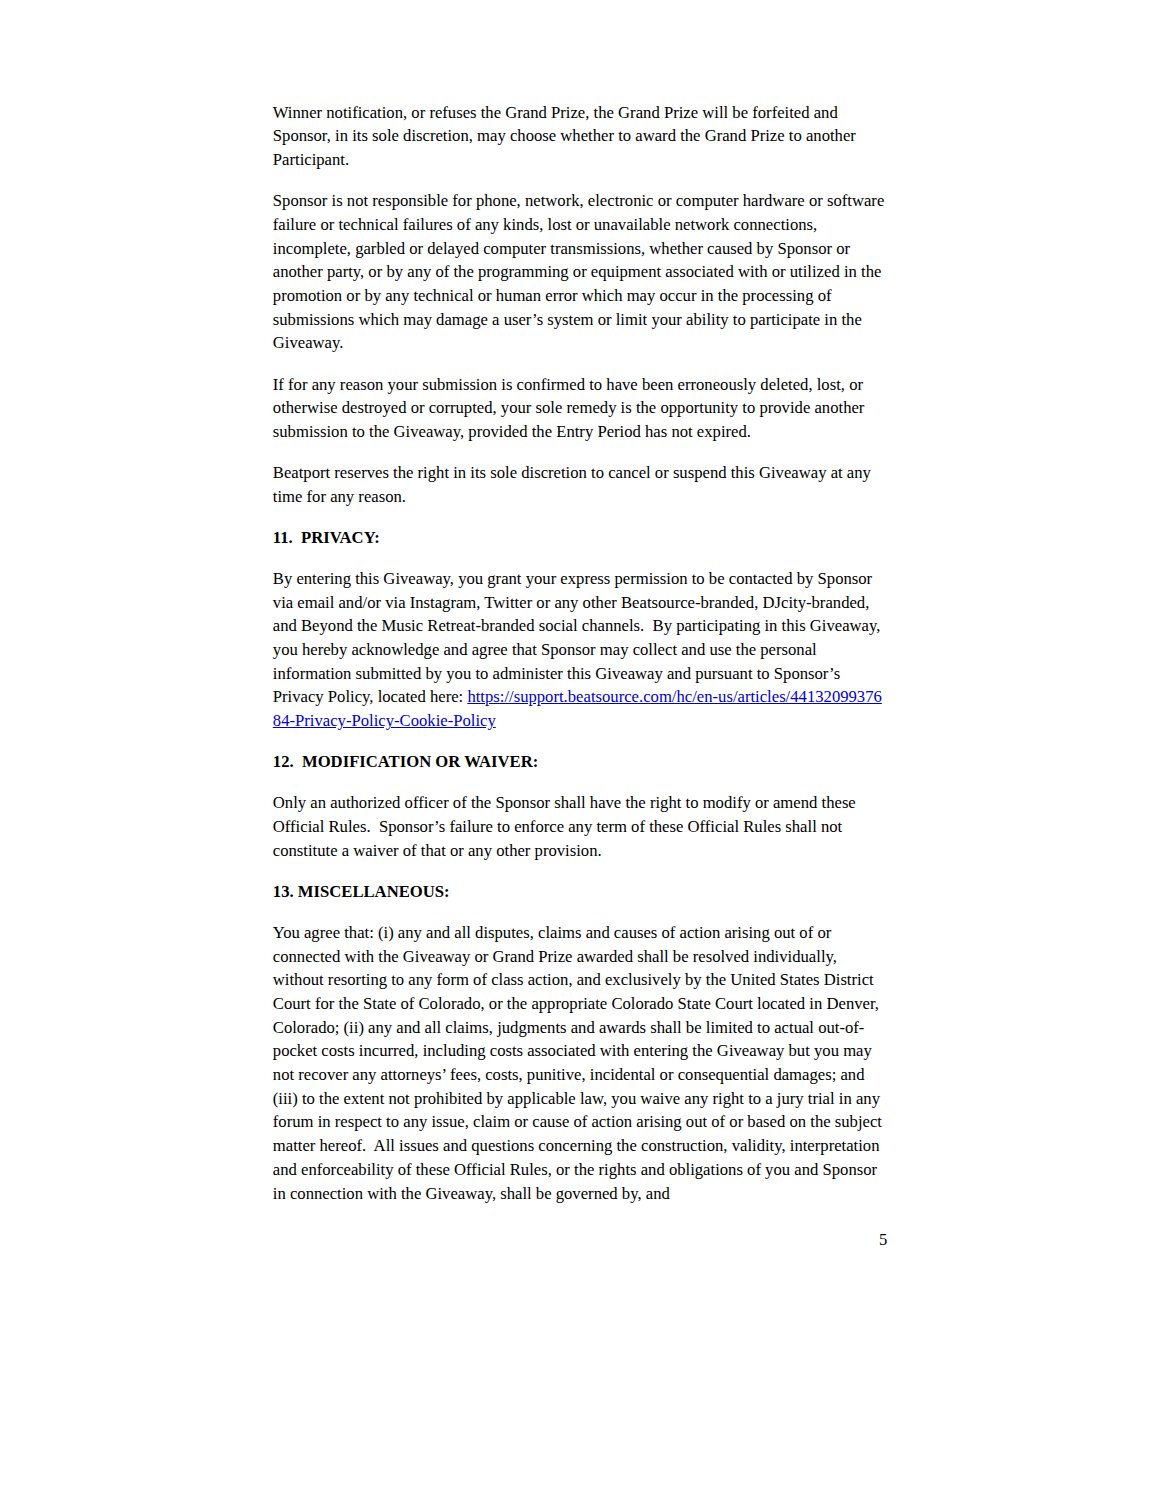Winner notification, or refuses the Grand Prize, the Grand Prize will be forfeited and Sponsor, in its sole discretion, may choose whether to award the Grand Prize to another Participant.
Sponsor is not responsible for phone, network, electronic or computer hardware or software failure or technical failures of any kinds, lost or unavailable network connections, incomplete, garbled or delayed computer transmissions, whether caused by Sponsor or another party, or by any of the programming or equipment associated with or utilized in the promotion or by any technical or human error which may occur in the processing of submissions which may damage a user’s system or limit your ability to participate in the Giveaway.
If for any reason your submission is confirmed to have been erroneously deleted, lost, or otherwise destroyed or corrupted, your sole remedy is the opportunity to provide another submission to the Giveaway, provided the Entry Period has not expired.
Beatport reserves the right in its sole discretion to cancel or suspend this Giveaway at any time for any reason.
11. PRIVACY:
By entering this Giveaway, you grant your express permission to be contacted by Sponsor via email and/or via Instagram, Twitter or any other Beatsource-branded, DJcity-branded, and Beyond the Music Retreat-branded social channels. By participating in this Giveaway, you hereby acknowledge and agree that Sponsor may collect and use the personal information submitted by you to administer this Giveaway and pursuant to Sponsor’s Privacy Policy, located here: https://support.beatsource.com/hc/en-us/articles/4413209937684-Privacy-Policy-Cookie-Policy
12. MODIFICATION OR WAIVER:
Only an authorized officer of the Sponsor shall have the right to modify or amend these Official Rules. Sponsor’s failure to enforce any term of these Official Rules shall not constitute a waiver of that or any other provision.
13. MISCELLANEOUS:
You agree that: (i) any and all disputes, claims and causes of action arising out of or connected with the Giveaway or Grand Prize awarded shall be resolved individually, without resorting to any form of class action, and exclusively by the United States District Court for the State of Colorado, or the appropriate Colorado State Court located in Denver, Colorado; (ii) any and all claims, judgments and awards shall be limited to actual out-of-pocket costs incurred, including costs associated with entering the Giveaway but you may not recover any attorneys’ fees, costs, punitive, incidental or consequential damages; and (iii) to the extent not prohibited by applicable law, you waive any right to a jury trial in any forum in respect to any issue, claim or cause of action arising out of or based on the subject matter hereof. All issues and questions concerning the construction, validity, interpretation and enforceability of these Official Rules, or the rights and obligations of you and Sponsor in connection with the Giveaway, shall be governed by, and
5